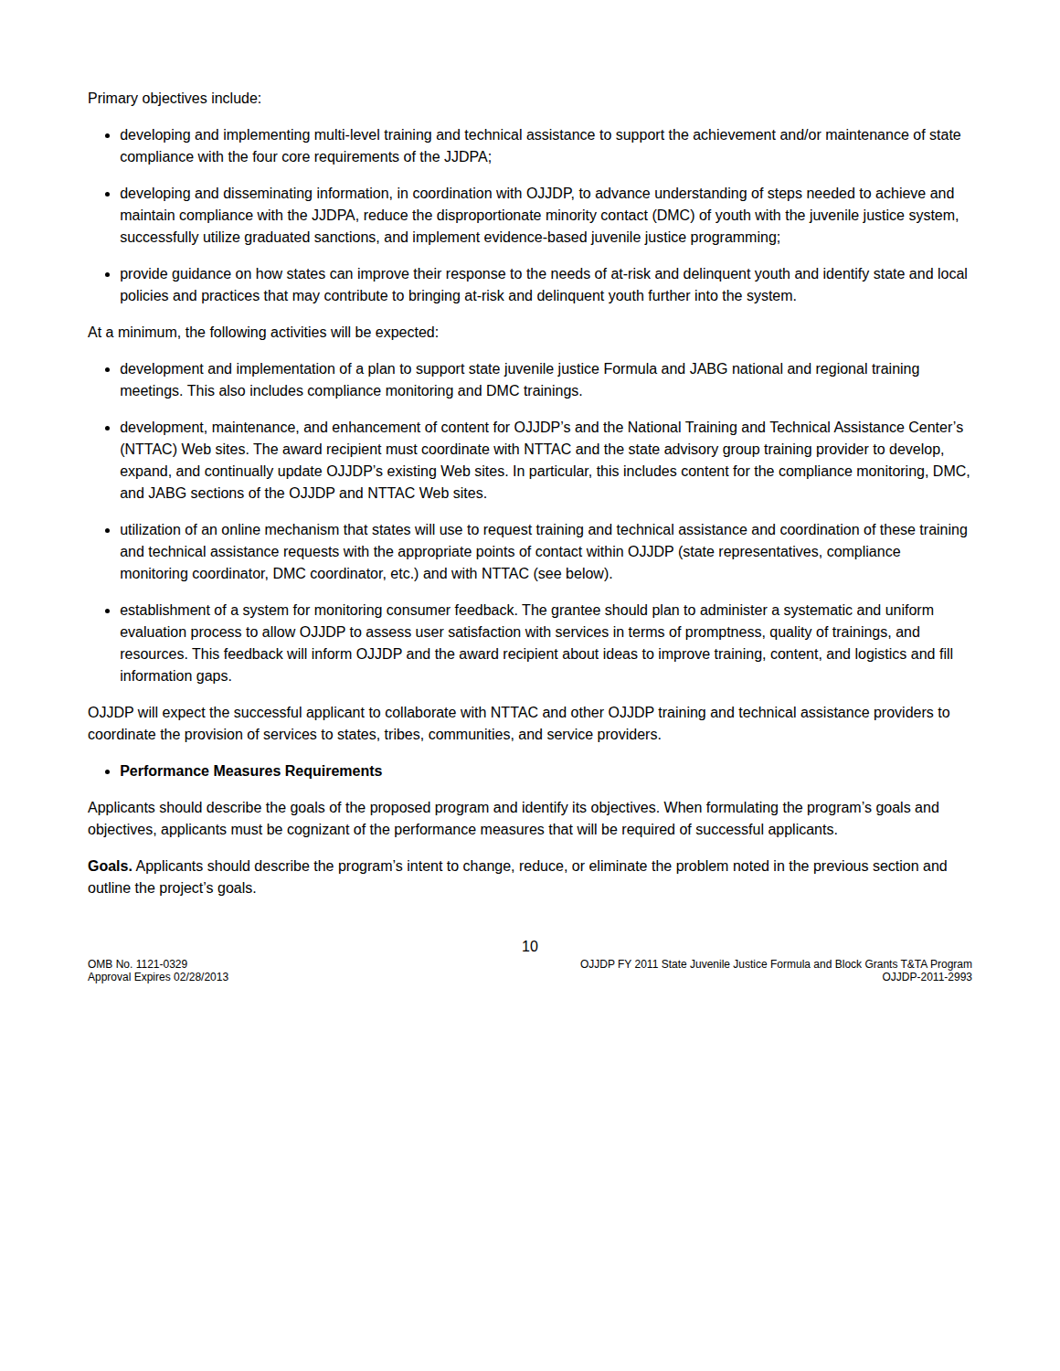Primary objectives include:
developing and implementing multi-level training and technical assistance to support the achievement and/or maintenance of state compliance with the four core requirements of the JJDPA;
developing and disseminating information, in coordination with OJJDP, to advance understanding of steps needed to achieve and maintain compliance with the JJDPA, reduce the disproportionate minority contact (DMC) of youth with the juvenile justice system, successfully utilize graduated sanctions, and implement evidence-based juvenile justice programming;
provide guidance on how states can improve their response to the needs of at-risk and delinquent youth and identify state and local policies and practices that may contribute to bringing at-risk and delinquent youth further into the system.
At a minimum, the following activities will be expected:
development and implementation of a plan to support state juvenile justice Formula and JABG national and regional training meetings. This also includes compliance monitoring and DMC trainings.
development, maintenance, and enhancement of content for OJJDP’s and the National Training and Technical Assistance Center’s (NTTAC) Web sites. The award recipient must coordinate with NTTAC and the state advisory group training provider to develop, expand, and continually update OJJDP’s existing Web sites. In particular, this includes content for the compliance monitoring, DMC, and JABG sections of the OJJDP and NTTAC Web sites.
utilization of an online mechanism that states will use to request training and technical assistance and coordination of these training and technical assistance requests with the appropriate points of contact within OJJDP (state representatives, compliance monitoring coordinator, DMC coordinator, etc.) and with NTTAC (see below).
establishment of a system for monitoring consumer feedback. The grantee should plan to administer a systematic and uniform evaluation process to allow OJJDP to assess user satisfaction with services in terms of promptness, quality of trainings, and resources. This feedback will inform OJJDP and the award recipient about ideas to improve training, content, and logistics and fill information gaps.
OJJDP will expect the successful applicant to collaborate with NTTAC and other OJJDP training and technical assistance providers to coordinate the provision of services to states, tribes, communities, and service providers.
Performance Measures Requirements
Applicants should describe the goals of the proposed program and identify its objectives. When formulating the program’s goals and objectives, applicants must be cognizant of the performance measures that will be required of successful applicants.
Goals. Applicants should describe the program’s intent to change, reduce, or eliminate the problem noted in the previous section and outline the project’s goals.
10
OMB No. 1121-0329
Approval Expires 02/28/2013
OJJDP FY 2011 State Juvenile Justice Formula and Block Grants T&TA Program
OJJDP-2011-2993